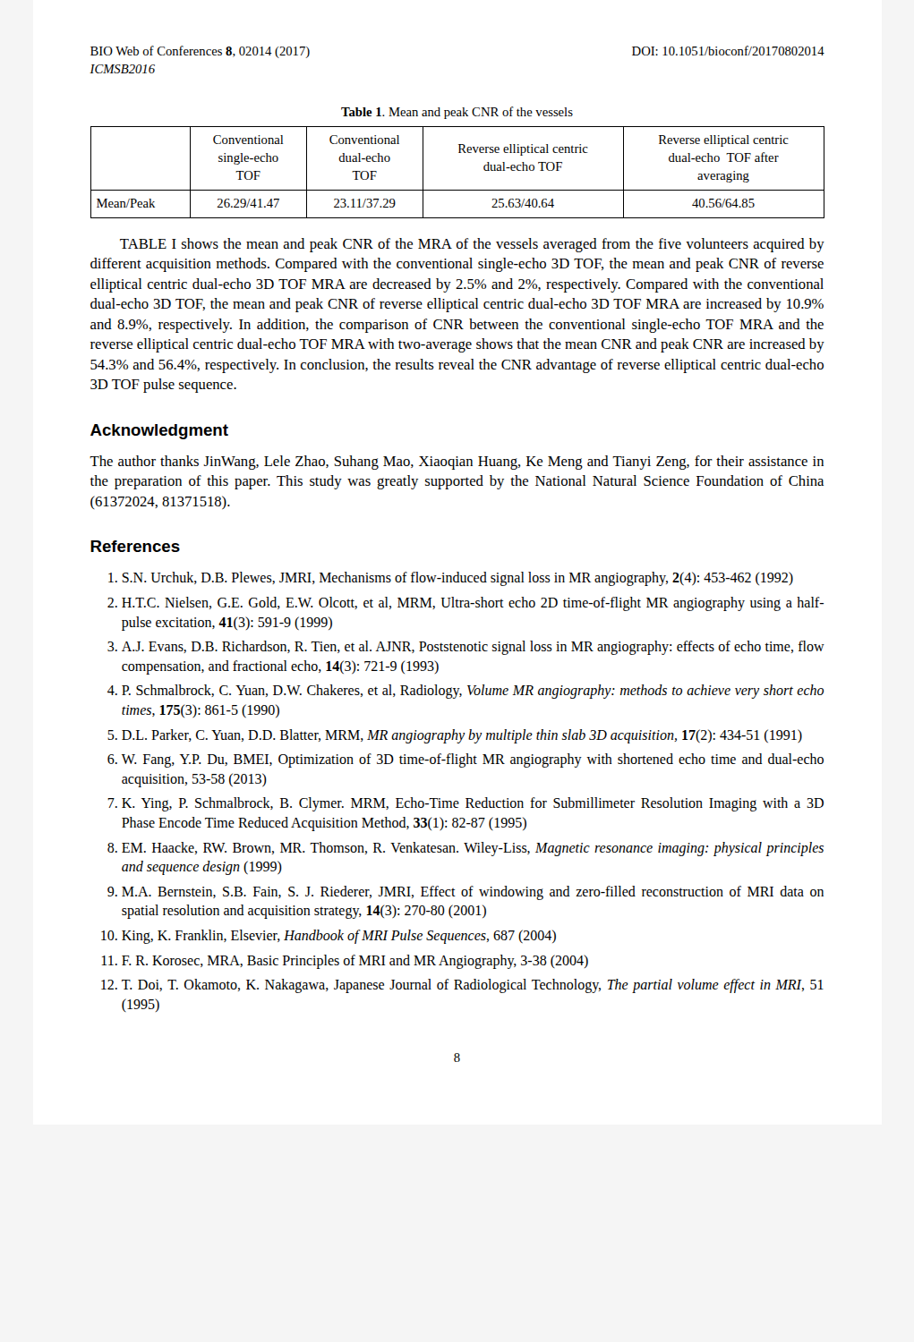BIO Web of Conferences 8, 02014 (2017)
DOI: 10.1051/bioconf/20170802014
ICMSB2016
Table 1. Mean and peak CNR of the vessels
| | Conventional single-echo TOF | Conventional dual-echo TOF | Reverse elliptical centric dual-echo TOF | Reverse elliptical centric dual-echo TOF after averaging |
| Mean/Peak | 26.29/41.47 | 23.11/37.29 | 25.63/40.64 | 40.56/64.85 |
TABLE I shows the mean and peak CNR of the MRA of the vessels averaged from the five volunteers acquired by different acquisition methods. Compared with the conventional single-echo 3D TOF, the mean and peak CNR of reverse elliptical centric dual-echo 3D TOF MRA are decreased by 2.5% and 2%, respectively. Compared with the conventional dual-echo 3D TOF, the mean and peak CNR of reverse elliptical centric dual-echo 3D TOF MRA are increased by 10.9% and 8.9%, respectively. In addition, the comparison of CNR between the conventional single-echo TOF MRA and the reverse elliptical centric dual-echo TOF MRA with two-average shows that the mean CNR and peak CNR are increased by 54.3% and 56.4%, respectively. In conclusion, the results reveal the CNR advantage of reverse elliptical centric dual-echo 3D TOF pulse sequence.
Acknowledgment
The author thanks JinWang, Lele Zhao, Suhang Mao, Xiaoqian Huang, Ke Meng and Tianyi Zeng, for their assistance in the preparation of this paper. This study was greatly supported by the National Natural Science Foundation of China (61372024, 81371518).
References
S.N. Urchuk, D.B. Plewes, JMRI, Mechanisms of flow-induced signal loss in MR angiography, 2(4): 453-462 (1992)
H.T.C. Nielsen, G.E. Gold, E.W. Olcott, et al, MRM, Ultra-short echo 2D time-of-flight MR angiography using a half-pulse excitation, 41(3): 591-9 (1999)
A.J. Evans, D.B. Richardson, R. Tien, et al. AJNR, Poststenotic signal loss in MR angiography: effects of echo time, flow compensation, and fractional echo, 14(3): 721-9 (1993)
P. Schmalbrock, C. Yuan, D.W. Chakeres, et al, Radiology, Volume MR angiography: methods to achieve very short echo times, 175(3): 861-5 (1990)
D.L. Parker, C. Yuan, D.D. Blatter, MRM, MR angiography by multiple thin slab 3D acquisition, 17(2): 434-51 (1991)
W. Fang, Y.P. Du, BMEI, Optimization of 3D time-of-flight MR angiography with shortened echo time and dual-echo acquisition, 53-58 (2013)
K. Ying, P. Schmalbrock, B. Clymer. MRM, Echo-Time Reduction for Submillimeter Resolution Imaging with a 3D Phase Encode Time Reduced Acquisition Method, 33(1): 82-87 (1995)
EM. Haacke, RW. Brown, MR. Thomson, R. Venkatesan. Wiley-Liss, Magnetic resonance imaging: physical principles and sequence design (1999)
M.A. Bernstein, S.B. Fain, S. J. Riederer, JMRI, Effect of windowing and zero-filled reconstruction of MRI data on spatial resolution and acquisition strategy, 14(3): 270-80 (2001)
King, K. Franklin, Elsevier, Handbook of MRI Pulse Sequences, 687 (2004)
F. R. Korosec, MRA, Basic Principles of MRI and MR Angiography, 3-38 (2004)
T. Doi, T. Okamoto, K. Nakagawa, Japanese Journal of Radiological Technology, The partial volume effect in MRI, 51 (1995)
8